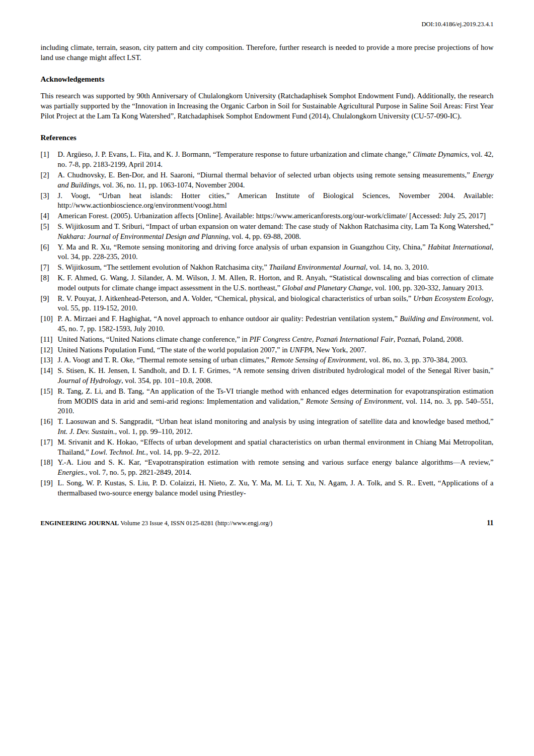DOI:10.4186/ej.2019.23.4.1
including climate, terrain, season, city pattern and city composition. Therefore, further research is needed to provide a more precise projections of how land use change might affect LST.
Acknowledgements
This research was supported by 90th Anniversary of Chulalongkorn University (Ratchadaphisek Somphot Endowment Fund). Additionally, the research was partially supported by the “Innovation in Increasing the Organic Carbon in Soil for Sustainable Agricultural Purpose in Saline Soil Areas: First Year Pilot Project at the Lam Ta Kong Watershed”, Ratchadaphisek Somphot Endowment Fund (2014), Chulalongkorn University (CU-57-090-IC).
References
[1] D. Argüeso, J. P. Evans, L. Fita, and K. J. Bormann, “Temperature response to future urbanization and climate change,” Climate Dynamics, vol. 42, no. 7-8, pp. 2183-2199, April 2014.
[2] A. Chudnovsky, E. Ben-Dor, and H. Saaroni, “Diurnal thermal behavior of selected urban objects using remote sensing measurements,” Energy and Buildings, vol. 36, no. 11, pp. 1063-1074, November 2004.
[3] J. Voogt, “Urban heat islands: Hotter cities,” American Institute of Biological Sciences, November 2004. Available: http://www.actionbioscience.org/environment/voogt.html
[4] American Forest. (2005). Urbanization affects [Online]. Available: https://www.americanforests.org/our-work/climate/ [Accessed: July 25, 2017]
[5] S. Wijitkosum and T. Sriburi, “Impact of urban expansion on water demand: The case study of Nakhon Ratchasima city, Lam Ta Kong Watershed,” Nakhara: Journal of Environmental Design and Planning, vol. 4, pp. 69-88, 2008.
[6] Y. Ma and R. Xu, “Remote sensing monitoring and driving force analysis of urban expansion in Guangzhou City, China,” Habitat International, vol. 34, pp. 228-235, 2010.
[7] S. Wijitkosum, “The settlement evolution of Nakhon Ratchasima city,” Thailand Environmental Journal, vol. 14, no. 3, 2010.
[8] K. F. Ahmed, G. Wang, J. Silander, A. M. Wilson, J. M. Allen, R. Horton, and R. Anyah, “Statistical downscaling and bias correction of climate model outputs for climate change impact assessment in the U.S. northeast,” Global and Planetary Change, vol. 100, pp. 320-332, January 2013.
[9] R. V. Pouyat, J. Aitkenhead-Peterson, and A. Volder, “Chemical, physical, and biological characteristics of urban soils,” Urban Ecosystem Ecology, vol. 55, pp. 119-152, 2010.
[10] P. A. Mirzaei and F. Haghighat, “A novel approach to enhance outdoor air quality: Pedestrian ventilation system,” Building and Environment, vol. 45, no. 7, pp. 1582-1593, July 2010.
[11] United Nations, “United Nations climate change conference,” in PIF Congress Centre, Poznań International Fair, Poznań, Poland, 2008.
[12] United Nations Population Fund, “The state of the world population 2007,” in UNFPA, New York, 2007.
[13] J. A. Voogt and T. R. Oke, “Thermal remote sensing of urban climates,” Remote Sensing of Environment, vol. 86, no. 3, pp. 370-384, 2003.
[14] S. Stisen, K. H. Jensen, I. Sandholt, and D. I. F. Grimes, “A remote sensing driven distributed hydrological model of the Senegal River basin,” Journal of Hydrology, vol. 354, pp. 101−10.8, 2008.
[15] R. Tang, Z. Li, and B. Tang, “An application of the Ts-VI triangle method with enhanced edges determination for evapotranspiration estimation from MODIS data in arid and semi-arid regions: Implementation and validation,” Remote Sensing of Environment, vol. 114, no. 3, pp. 540–551, 2010.
[16] T. Laosuwan and S. Sangpradit, “Urban heat island monitoring and analysis by using integration of satellite data and knowledge based method,” Int. J. Dev. Sustain., vol. 1, pp. 99–110, 2012.
[17] M. Srivanit and K. Hokao, “Effects of urban development and spatial characteristics on urban thermal environment in Chiang Mai Metropolitan, Thailand,” Lowl. Technol. Int., vol. 14, pp. 9–22, 2012.
[18] Y.-A. Liou and S. K. Kar, “Evapotranspiration estimation with remote sensing and various surface energy balance algorithms—A review,” Energies., vol. 7, no. 5, pp. 2821-2849, 2014.
[19] L. Song, W. P. Kustas, S. Liu, P. D. Colaizzi, H. Nieto, Z. Xu, Y. Ma, M. Li, T. Xu, N. Agam, J. A. Tolk, and S. R.. Evett, “Applications of a thermalbased two-source energy balance model using Priestley-
ENGINEERING JOURNAL Volume 23 Issue 4, ISSN 0125-8281 (http://www.engj.org/)
11